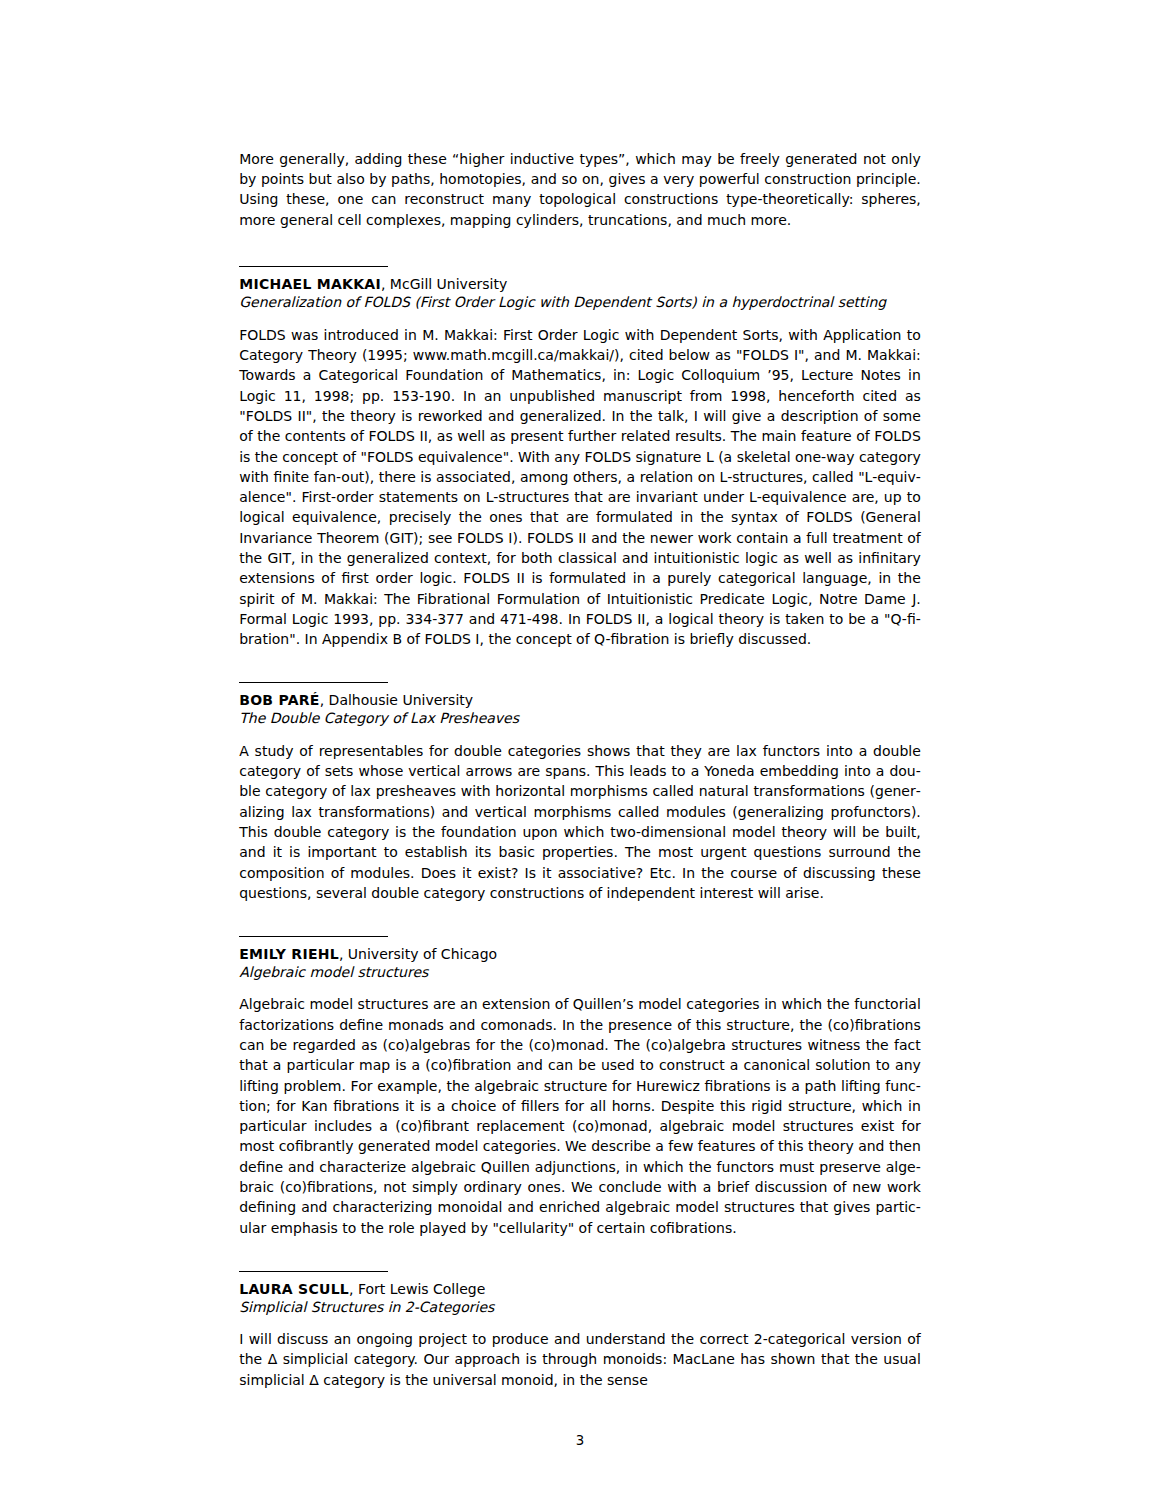More generally, adding these “higher inductive types”, which may be freely generated not only by points but also by paths, homotopies, and so on, gives a very powerful construction principle. Using these, one can reconstruct many topological constructions type-theoretically: spheres, more general cell complexes, mapping cylinders, truncations, and much more.
MICHAEL MAKKAI, McGill University
Generalization of FOLDS (First Order Logic with Dependent Sorts) in a hyperdoctrinal setting
FOLDS was introduced in M. Makkai: First Order Logic with Dependent Sorts, with Application to Category Theory (1995; www.math.mcgill.ca/makkai/), cited below as "FOLDS I", and M. Makkai: Towards a Categorical Foundation of Mathematics, in: Logic Colloquium ’95, Lecture Notes in Logic 11, 1998; pp. 153-190. In an unpublished manuscript from 1998, henceforth cited as "FOLDS II", the theory is reworked and generalized. In the talk, I will give a description of some of the contents of FOLDS II, as well as present further related results. The main feature of FOLDS is the concept of "FOLDS equivalence". With any FOLDS signature L (a skeletal one-way category with finite fan-out), there is associated, among others, a relation on L-structures, called "L-equivalence". First-order statements on L-structures that are invariant under L-equivalence are, up to logical equivalence, precisely the ones that are formulated in the syntax of FOLDS (General Invariance Theorem (GIT); see FOLDS I). FOLDS II and the newer work contain a full treatment of the GIT, in the generalized context, for both classical and intuitionistic logic as well as infinitary extensions of first order logic. FOLDS II is formulated in a purely categorical language, in the spirit of M. Makkai: The Fibrational Formulation of Intuitionistic Predicate Logic, Notre Dame J. Formal Logic 1993, pp. 334-377 and 471-498. In FOLDS II, a logical theory is taken to be a "Q-fibration". In Appendix B of FOLDS I, the concept of Q-fibration is briefly discussed.
BOB PARÉ, Dalhousie University
The Double Category of Lax Presheaves
A study of representables for double categories shows that they are lax functors into a double category of sets whose vertical arrows are spans. This leads to a Yoneda embedding into a double category of lax presheaves with horizontal morphisms called natural transformations (generalizing lax transformations) and vertical morphisms called modules (generalizing profunctors). This double category is the foundation upon which two-dimensional model theory will be built, and it is important to establish its basic properties. The most urgent questions surround the composition of modules. Does it exist? Is it associative? Etc. In the course of discussing these questions, several double category constructions of independent interest will arise.
EMILY RIEHL, University of Chicago
Algebraic model structures
Algebraic model structures are an extension of Quillen’s model categories in which the functorial factorizations define monads and comonads. In the presence of this structure, the (co)fibrations can be regarded as (co)algebras for the (co)monad. The (co)algebra structures witness the fact that a particular map is a (co)fibration and can be used to construct a canonical solution to any lifting problem. For example, the algebraic structure for Hurewicz fibrations is a path lifting function; for Kan fibrations it is a choice of fillers for all horns. Despite this rigid structure, which in particular includes a (co)fibrant replacement (co)monad, algebraic model structures exist for most cofibrantly generated model categories. We describe a few features of this theory and then define and characterize algebraic Quillen adjunctions, in which the functors must preserve algebraic (co)fibrations, not simply ordinary ones. We conclude with a brief discussion of new work defining and characterizing monoidal and enriched algebraic model structures that gives particular emphasis to the role played by "cellularity" of certain cofibrations.
LAURA SCULL, Fort Lewis College
Simplicial Structures in 2-Categories
I will discuss an ongoing project to produce and understand the correct 2-categorical version of the Δ simplicial category. Our approach is through monoids: MacLane has shown that the usual simplicial Δ category is the universal monoid, in the sense
3